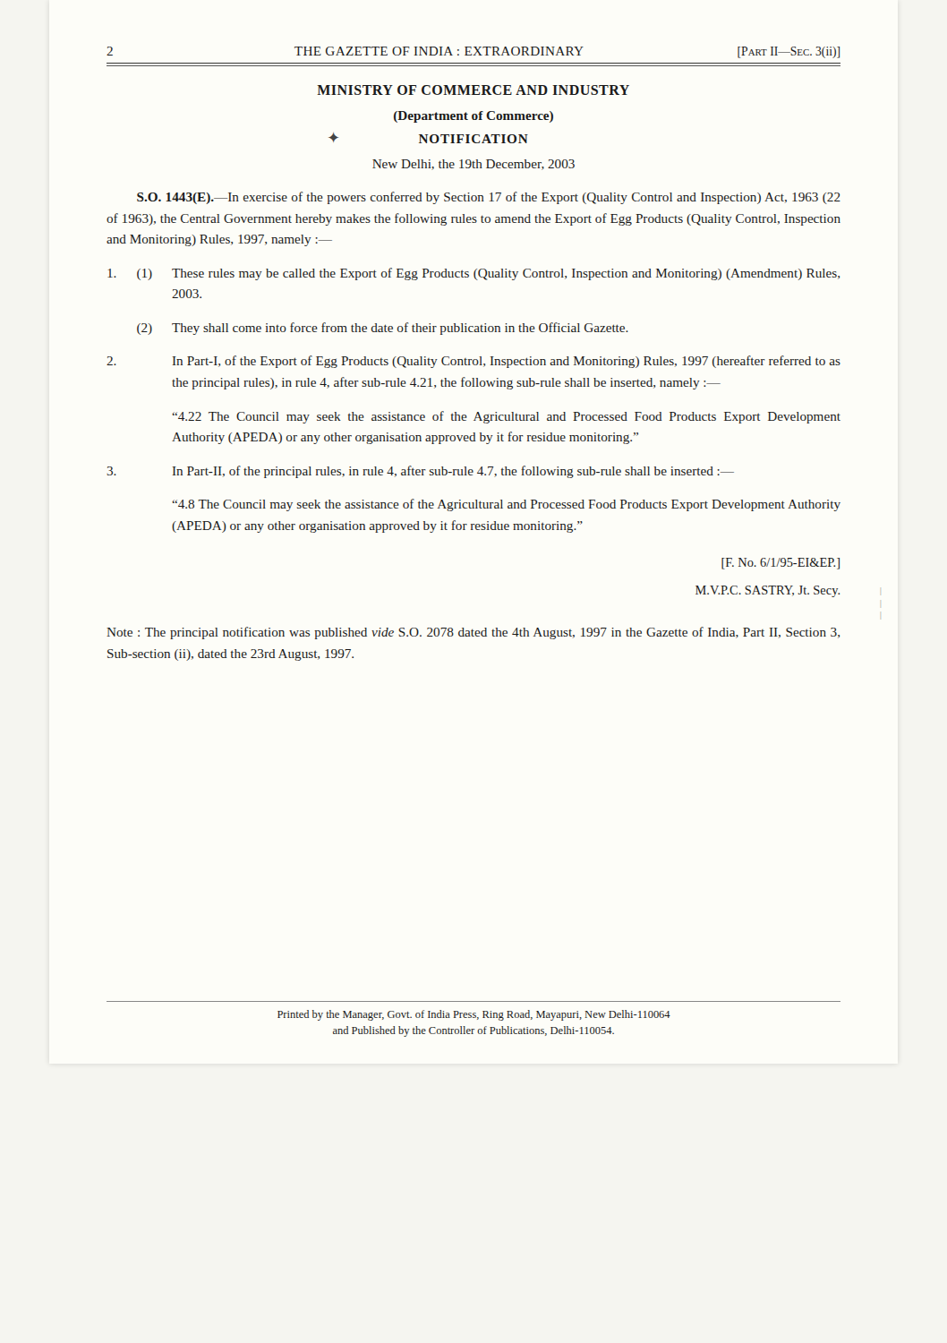2
THE GAZETTE OF INDIA : EXTRAORDINARY
[PART II—SEC. 3(ii)]
MINISTRY OF COMMERCE AND INDUSTRY
(Department of Commerce)
✦ NOTIFICATION
New Delhi, the 19th December, 2003
S.O. 1443(E).—In exercise of the powers conferred by Section 17 of the Export (Quality Control and Inspection) Act, 1963 (22 of 1963), the Central Government hereby makes the following rules to amend the Export of Egg Products (Quality Control, Inspection and Monitoring) Rules, 1997, namely :—
1. (1) These rules may be called the Export of Egg Products (Quality Control, Inspection and Monitoring) (Amendment) Rules, 2003.
(2) They shall come into force from the date of their publication in the Official Gazette.
2. In Part-I, of the Export of Egg Products (Quality Control, Inspection and Monitoring) Rules, 1997 (hereafter referred to as the principal rules), in rule 4, after sub-rule 4.21, the following sub-rule shall be inserted, namely :—
“4.22 The Council may seek the assistance of the Agricultural and Processed Food Products Export Development Authority (APEDA) or any other organisation approved by it for residue monitoring.”
3. In Part-II, of the principal rules, in rule 4, after sub-rule 4.7, the following sub-rule shall be inserted :—
“4.8 The Council may seek the assistance of the Agricultural and Processed Food Products Export Development Authority (APEDA) or any other organisation approved by it for residue monitoring.”
[F. No. 6/1/95-EI&EP.]
M.V.P.C. SASTRY, Jt. Secy.
Note : The principal notification was published vide S.O. 2078 dated the 4th August, 1997 in the Gazette of India, Part II, Section 3, Sub-section (ii), dated the 23rd August, 1997.
|
|
|
Printed by the Manager, Govt. of India Press, Ring Road, Mayapuri, New Delhi-110064
and Published by the Controller of Publications, Delhi-110054.